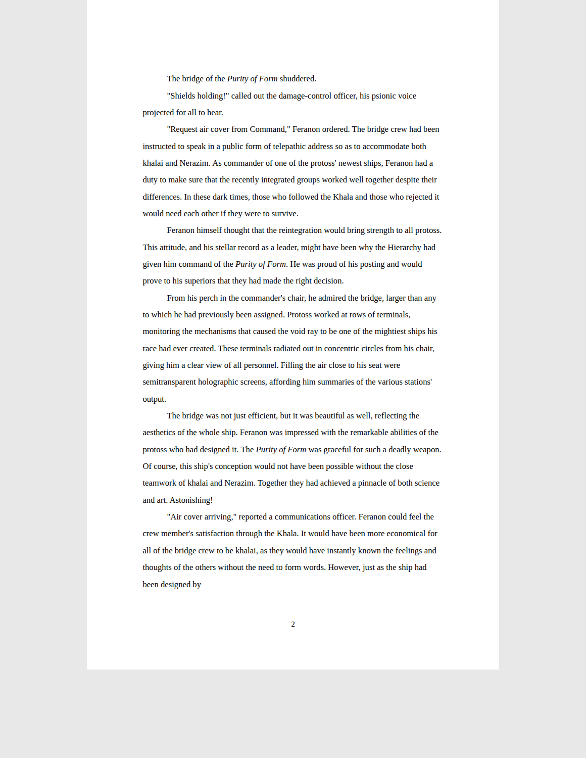The bridge of the Purity of Form shuddered.
"Shields holding!" called out the damage-control officer, his psionic voice projected for all to hear.
"Request air cover from Command," Feranon ordered. The bridge crew had been instructed to speak in a public form of telepathic address so as to accommodate both khalai and Nerazim. As commander of one of the protoss' newest ships, Feranon had a duty to make sure that the recently integrated groups worked well together despite their differences. In these dark times, those who followed the Khala and those who rejected it would need each other if they were to survive.
Feranon himself thought that the reintegration would bring strength to all protoss. This attitude, and his stellar record as a leader, might have been why the Hierarchy had given him command of the Purity of Form. He was proud of his posting and would prove to his superiors that they had made the right decision.
From his perch in the commander's chair, he admired the bridge, larger than any to which he had previously been assigned. Protoss worked at rows of terminals, monitoring the mechanisms that caused the void ray to be one of the mightiest ships his race had ever created. These terminals radiated out in concentric circles from his chair, giving him a clear view of all personnel. Filling the air close to his seat were semitransparent holographic screens, affording him summaries of the various stations' output.
The bridge was not just efficient, but it was beautiful as well, reflecting the aesthetics of the whole ship. Feranon was impressed with the remarkable abilities of the protoss who had designed it. The Purity of Form was graceful for such a deadly weapon. Of course, this ship's conception would not have been possible without the close teamwork of khalai and Nerazim. Together they had achieved a pinnacle of both science and art. Astonishing!
"Air cover arriving," reported a communications officer. Feranon could feel the crew member's satisfaction through the Khala. It would have been more economical for all of the bridge crew to be khalai, as they would have instantly known the feelings and thoughts of the others without the need to form words. However, just as the ship had been designed by
2